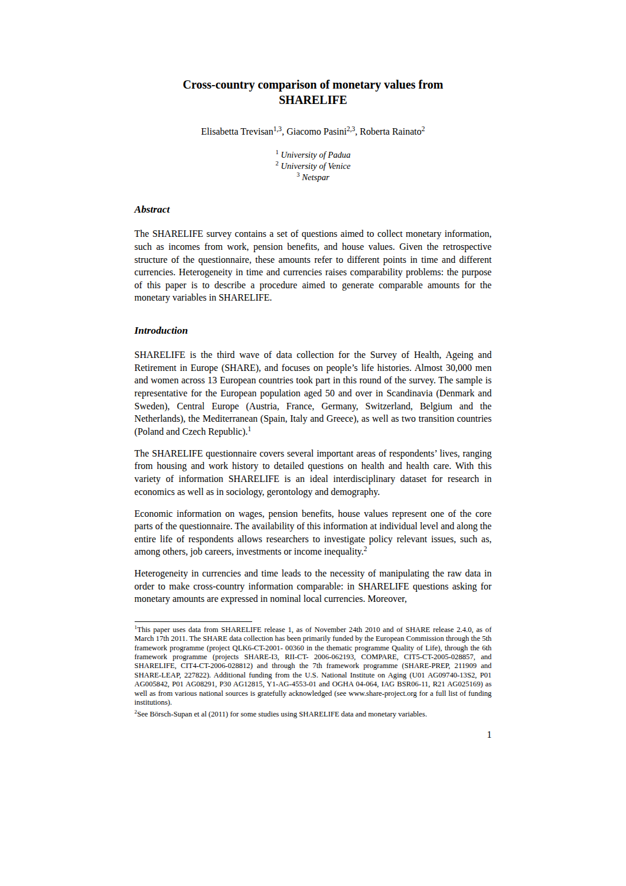Cross-country comparison of monetary values from
SHARELIFE
Elisabetta Trevisan1,3, Giacomo Pasini2,3, Roberta Rainato2
1 University of Padua
2 University of Venice
3 Netspar
Abstract
The SHARELIFE survey contains a set of questions aimed to collect monetary information, such as incomes from work, pension benefits, and house values. Given the retrospective structure of the questionnaire, these amounts refer to different points in time and different currencies. Heterogeneity in time and currencies raises comparability problems: the purpose of this paper is to describe a procedure aimed to generate comparable amounts for the monetary variables in SHARELIFE.
Introduction
SHARELIFE is the third wave of data collection for the Survey of Health, Ageing and Retirement in Europe (SHARE), and focuses on people’s life histories. Almost 30,000 men and women across 13 European countries took part in this round of the survey. The sample is representative for the European population aged 50 and over in Scandinavia (Denmark and Sweden), Central Europe (Austria, France, Germany, Switzerland, Belgium and the Netherlands), the Mediterranean (Spain, Italy and Greece), as well as two transition countries (Poland and Czech Republic).1
The SHARELIFE questionnaire covers several important areas of respondents’ lives, ranging from housing and work history to detailed questions on health and health care. With this variety of information SHARELIFE is an ideal interdisciplinary dataset for research in economics as well as in sociology, gerontology and demography.
Economic information on wages, pension benefits, house values represent one of the core parts of the questionnaire. The availability of this information at individual level and along the entire life of respondents allows researchers to investigate policy relevant issues, such as, among others, job careers, investments or income inequality.2
Heterogeneity in currencies and time leads to the necessity of manipulating the raw data in order to make cross-country information comparable: in SHARELIFE questions asking for monetary amounts are expressed in nominal local currencies. Moreover,
1This paper uses data from SHARELIFE release 1, as of November 24th 2010 and of SHARE release 2.4.0, as of March 17th 2011. The SHARE data collection has been primarily funded by the European Commission through the 5th framework programme (project QLK6-CT-2001- 00360 in the thematic programme Quality of Life), through the 6th framework programme (projects SHARE-I3, RII-CT- 2006-062193, COMPARE, CIT5-CT-2005-028857, and SHARELIFE, CIT4-CT-2006-028812) and through the 7th framework programme (SHARE-PREP, 211909 and SHARE-LEAP, 227822). Additional funding from the U.S. National Institute on Aging (U01 AG09740-13S2, P01 AG005842, P01 AG08291, P30 AG12815, Y1-AG-4553-01 and OGHA 04-064, IAG BSR06-11, R21 AG025169) as well as from various national sources is gratefully acknowledged (see www.share-project.org for a full list of funding institutions).
2See Börsch-Supan et al (2011) for some studies using SHARELIFE data and monetary variables.
1